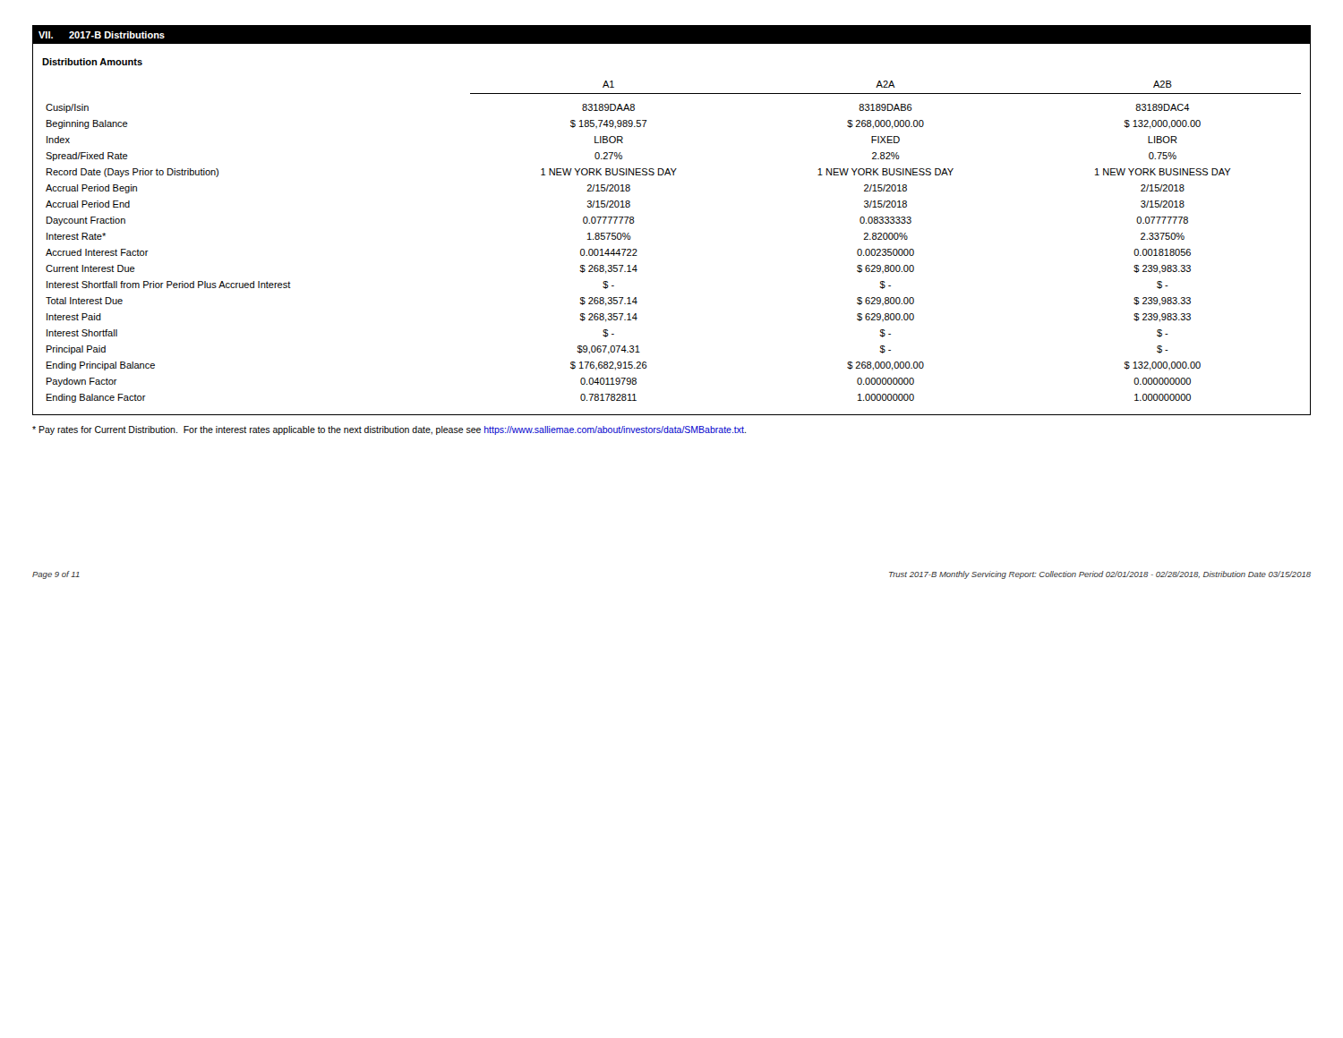VII. 2017-B Distributions
Distribution Amounts
| | A1 | A2A | A2B |
| Cusip/Isin | 83189DAA8 | 83189DAB6 | 83189DAC4 |
| Beginning Balance | $ 185,749,989.57 | $ 268,000,000.00 | $ 132,000,000.00 |
| Index | LIBOR | FIXED | LIBOR |
| Spread/Fixed Rate | 0.27% | 2.82% | 0.75% |
| Record Date (Days Prior to Distribution) | 1 NEW YORK BUSINESS DAY | 1 NEW YORK BUSINESS DAY | 1 NEW YORK BUSINESS DAY |
| Accrual Period Begin | 2/15/2018 | 2/15/2018 | 2/15/2018 |
| Accrual Period End | 3/15/2018 | 3/15/2018 | 3/15/2018 |
| Daycount Fraction | 0.07777778 | 0.08333333 | 0.07777778 |
| Interest Rate* | 1.85750% | 2.82000% | 2.33750% |
| Accrued Interest Factor | 0.001444722 | 0.002350000 | 0.001818056 |
| Current Interest Due | $ 268,357.14 | $ 629,800.00 | $ 239,983.33 |
| Interest Shortfall from Prior Period Plus Accrued Interest | $ - | $ - | $ - |
| Total Interest Due | $ 268,357.14 | $ 629,800.00 | $ 239,983.33 |
| Interest Paid | $ 268,357.14 | $ 629,800.00 | $ 239,983.33 |
| Interest Shortfall | $ - | $ - | $ - |
| Principal Paid | $9,067,074.31 | $ - | $ - |
| Ending Principal Balance | $ 176,682,915.26 | $ 268,000,000.00 | $ 132,000,000.00 |
| Paydown Factor | 0.040119798 | 0.000000000 | 0.000000000 |
| Ending Balance Factor | 0.781782811 | 1.000000000 | 1.000000000 |
* Pay rates for Current Distribution. For the interest rates applicable to the next distribution date, please see https://www.salliemae.com/about/investors/data/SMBabrate.txt.
Page 9 of 11
Trust 2017-B Monthly Servicing Report: Collection Period 02/01/2018 - 02/28/2018, Distribution Date 03/15/2018